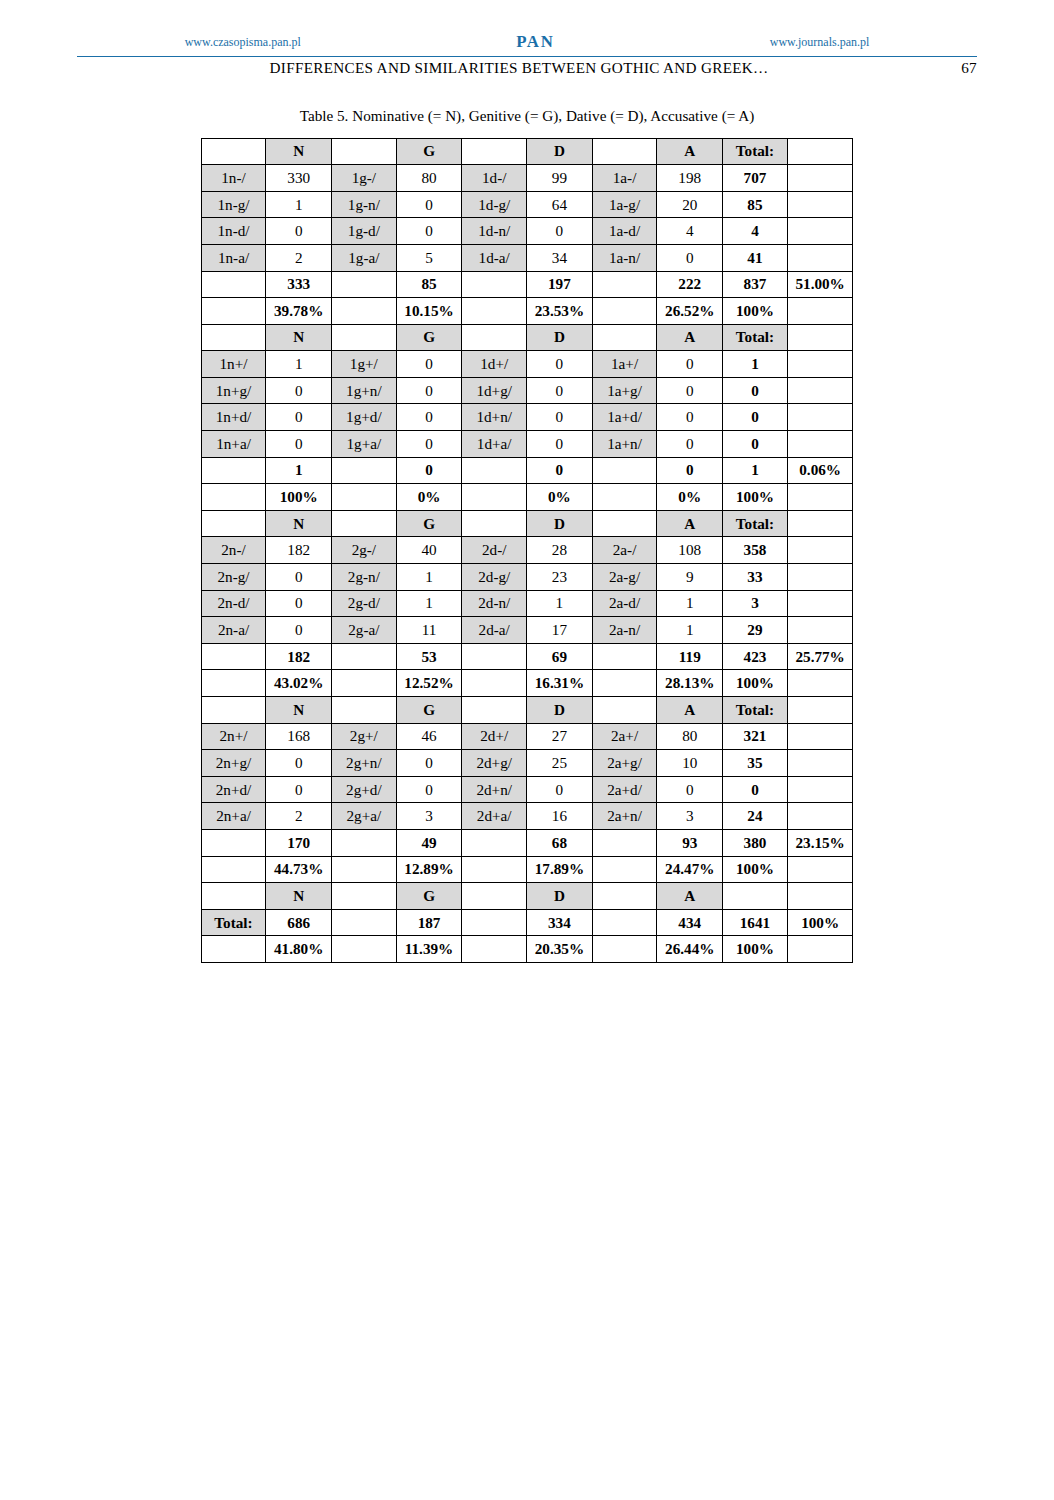www.czasopisma.pan.pl PAN www.journals.pan.pl
DIFFERENCES AND SIMILARITIES BETWEEN GOTHIC AND GREEK… 67
Table 5. Nominative (= N), Genitive (= G), Dative (= D), Accusative (= A)
| | N | | G | | D | | A | Total: | |
| 1n-/ | 330 | 1g-/ | 80 | 1d-/ | 99 | 1a-/ | 198 | 707 | |
| 1n-g/ | 1 | 1g-n/ | 0 | 1d-g/ | 64 | 1a-g/ | 20 | 85 | |
| 1n-d/ | 0 | 1g-d/ | 0 | 1d-n/ | 0 | 1a-d/ | 4 | 4 | |
| 1n-a/ | 2 | 1g-a/ | 5 | 1d-a/ | 34 | 1a-n/ | 0 | 41 | |
| | 333 | | 85 | | 197 | | 222 | 837 | 51.00% |
| | 39.78% | | 10.15% | | 23.53% | | 26.52% | 100% | |
| | N | | G | | D | | A | Total: | |
| 1n+/ | 1 | 1g+/ | 0 | 1d+/ | 0 | 1a+/ | 0 | 1 | |
| 1n+g/ | 0 | 1g+n/ | 0 | 1d+g/ | 0 | 1a+g/ | 0 | 0 | |
| 1n+d/ | 0 | 1g+d/ | 0 | 1d+n/ | 0 | 1a+d/ | 0 | 0 | |
| 1n+a/ | 0 | 1g+a/ | 0 | 1d+a/ | 0 | 1a+n/ | 0 | 0 | |
| | 1 | | 0 | | 0 | | 0 | 1 | 0.06% |
| | 100% | | 0% | | 0% | | 0% | 100% | |
| | N | | G | | D | | A | Total: | |
| 2n-/ | 182 | 2g-/ | 40 | 2d-/ | 28 | 2a-/ | 108 | 358 | |
| 2n-g/ | 0 | 2g-n/ | 1 | 2d-g/ | 23 | 2a-g/ | 9 | 33 | |
| 2n-d/ | 0 | 2g-d/ | 1 | 2d-n/ | 1 | 2a-d/ | 1 | 3 | |
| 2n-a/ | 0 | 2g-a/ | 11 | 2d-a/ | 17 | 2a-n/ | 1 | 29 | |
| | 182 | | 53 | | 69 | | 119 | 423 | 25.77% |
| | 43.02% | | 12.52% | | 16.31% | | 28.13% | 100% | |
| | N | | G | | D | | A | Total: | |
| 2n+/ | 168 | 2g+/ | 46 | 2d+/ | 27 | 2a+/ | 80 | 321 | |
| 2n+g/ | 0 | 2g+n/ | 0 | 2d+g/ | 25 | 2a+g/ | 10 | 35 | |
| 2n+d/ | 0 | 2g+d/ | 0 | 2d+n/ | 0 | 2a+d/ | 0 | 0 | |
| 2n+a/ | 2 | 2g+a/ | 3 | 2d+a/ | 16 | 2a+n/ | 3 | 24 | |
| | 170 | | 49 | | 68 | | 93 | 380 | 23.15% |
| | 44.73% | | 12.89% | | 17.89% | | 24.47% | 100% | |
| | N | | G | | D | | A | | |
| Total: | 686 | | 187 | | 334 | | 434 | 1641 | 100% |
| | 41.80% | | 11.39% | | 20.35% | | 26.44% | 100% | |